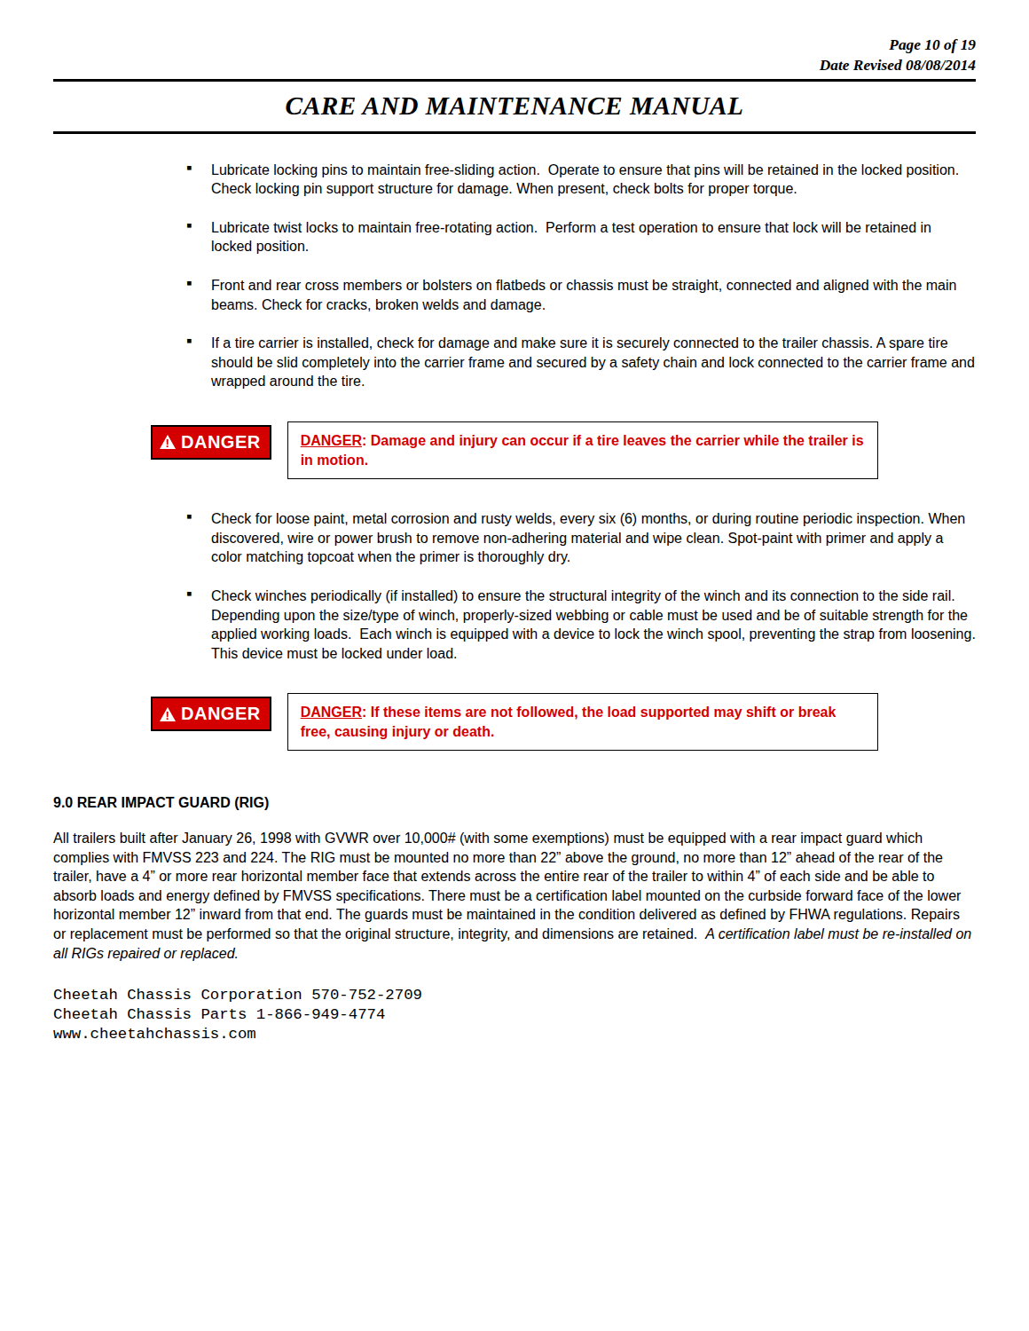Page 10 of 19
Date Revised 08/08/2014
CARE AND MAINTENANCE MANUAL
Lubricate locking pins to maintain free-sliding action. Operate to ensure that pins will be retained in the locked position. Check locking pin support structure for damage. When present, check bolts for proper torque.
Lubricate twist locks to maintain free-rotating action. Perform a test operation to ensure that lock will be retained in locked position.
Front and rear cross members or bolsters on flatbeds or chassis must be straight, connected and aligned with the main beams. Check for cracks, broken welds and damage.
If a tire carrier is installed, check for damage and make sure it is securely connected to the trailer chassis. A spare tire should be slid completely into the carrier frame and secured by a safety chain and lock connected to the carrier frame and wrapped around the tire.
DANGER
DANGER: Damage and injury can occur if a tire leaves the carrier while the trailer is in motion.
Check for loose paint, metal corrosion and rusty welds, every six (6) months, or during routine periodic inspection. When discovered, wire or power brush to remove non-adhering material and wipe clean. Spot-paint with primer and apply a color matching topcoat when the primer is thoroughly dry.
Check winches periodically (if installed) to ensure the structural integrity of the winch and its connection to the side rail. Depending upon the size/type of winch, properly-sized webbing or cable must be used and be of suitable strength for the applied working loads. Each winch is equipped with a device to lock the winch spool, preventing the strap from loosening. This device must be locked under load.
DANGER
DANGER: If these items are not followed, the load supported may shift or break free, causing injury or death.
9.0 REAR IMPACT GUARD (RIG)
All trailers built after January 26, 1998 with GVWR over 10,000# (with some exemptions) must be equipped with a rear impact guard which complies with FMVSS 223 and 224. The RIG must be mounted no more than 22” above the ground, no more than 12” ahead of the rear of the trailer, have a 4” or more rear horizontal member face that extends across the entire rear of the trailer to within 4” of each side and be able to absorb loads and energy defined by FMVSS specifications. There must be a certification label mounted on the curbside forward face of the lower horizontal member 12” inward from that end. The guards must be maintained in the condition delivered as defined by FHWA regulations. Repairs or replacement must be performed so that the original structure, integrity, and dimensions are retained. A certification label must be re-installed on all RIGs repaired or replaced.
Cheetah Chassis Corporation 570-752-2709
Cheetah Chassis Parts 1-866-949-4774
www.cheetahchassis.com